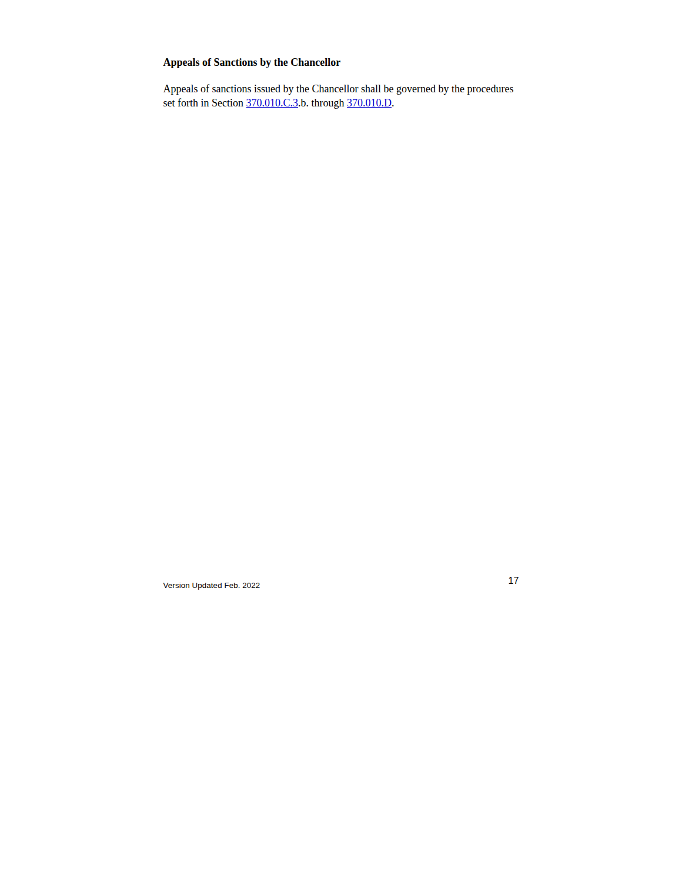Appeals of Sanctions by the Chancellor
Appeals of sanctions issued by the Chancellor shall be governed by the procedures set forth in Section 370.010.C.3.b. through 370.010.D.
Version Updated Feb. 2022
17